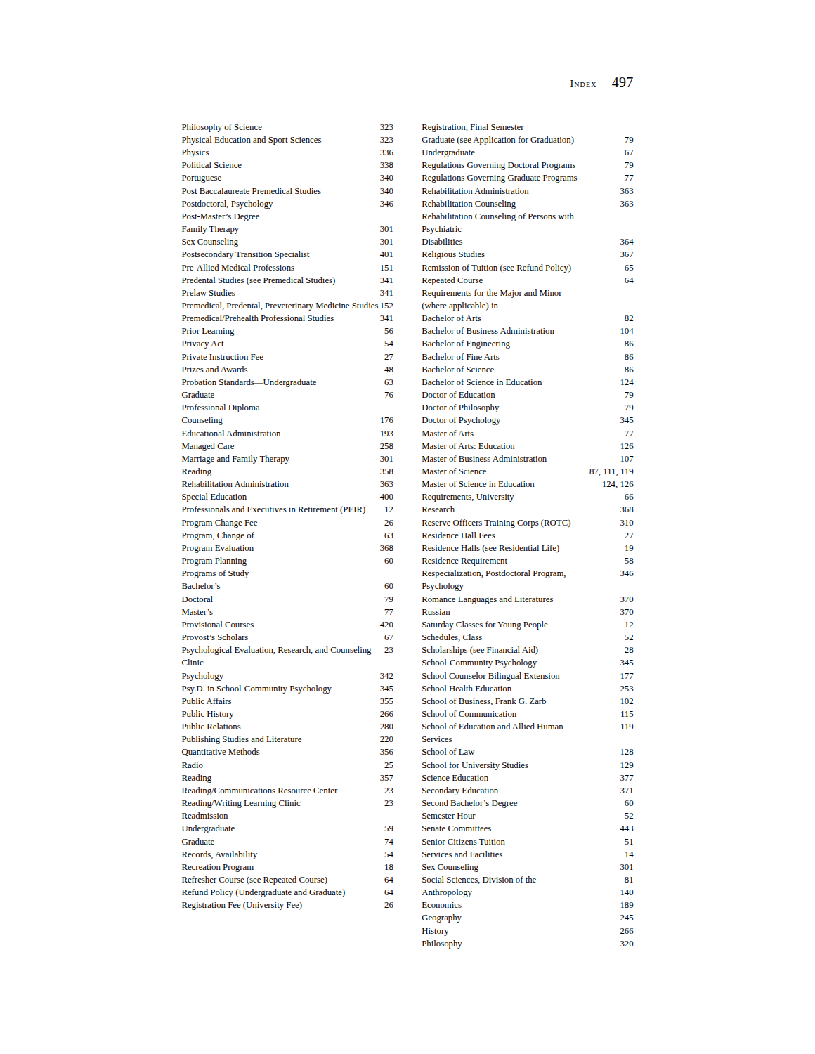Index 497
| Philosophy of Science | 323 |
| Physical Education and Sport Sciences | 323 |
| Physics | 336 |
| Political Science | 338 |
| Portuguese | 340 |
| Post Baccalaureate Premedical Studies | 340 |
| Postdoctoral, Psychology | 346 |
| Post-Master’s Degree | |
| Family Therapy | 301 |
| Sex Counseling | 301 |
| Postsecondary Transition Specialist | 401 |
| Pre-Allied Medical Professions | 151 |
| Predental Studies (see Premedical Studies) | 341 |
| Prelaw Studies | 341 |
| Premedical, Predental, Preveterinary Medicine Studies | 152 |
| Premedical/Prehealth Professional Studies | 341 |
| Prior Learning | 56 |
| Privacy Act | 54 |
| Private Instruction Fee | 27 |
| Prizes and Awards | 48 |
| Probation Standards—Undergraduate | 63 |
| Graduate | 76 |
| Professional Diploma | |
| Counseling | 176 |
| Educational Administration | 193 |
| Managed Care | 258 |
| Marriage and Family Therapy | 301 |
| Reading | 358 |
| Rehabilitation Administration | 363 |
| Special Education | 400 |
| Professionals and Executives in Retirement (PEIR) | 12 |
| Program Change Fee | 26 |
| Program, Change of | 63 |
| Program Evaluation | 368 |
| Program Planning | 60 |
| Programs of Study | |
| Bachelor’s | 60 |
| Doctoral | 79 |
| Master’s | 77 |
| Provisional Courses | 420 |
| Provost’s Scholars | 67 |
| Psychological Evaluation, Research, and Counseling Clinic | 23 |
| Psychology | 342 |
| Psy.D. in School-Community Psychology | 345 |
| Public Affairs | 355 |
| Public History | 266 |
| Public Relations | 280 |
| Publishing Studies and Literature | 220 |
| Quantitative Methods | 356 |
| Radio | 25 |
| Reading | 357 |
| Reading/Communications Resource Center | 23 |
| Reading/Writing Learning Clinic | 23 |
| Readmission | |
| Undergraduate | 59 |
| Graduate | 74 |
| Records, Availability | 54 |
| Recreation Program | 18 |
| Refresher Course (see Repeated Course) | 64 |
| Refund Policy (Undergraduate and Graduate) | 64 |
| Registration Fee (University Fee) | 26 |
| Registration, Final Semester | |
| Graduate (see Application for Graduation) | 79 |
| Undergraduate | 67 |
| Regulations Governing Doctoral Programs | 79 |
| Regulations Governing Graduate Programs | 77 |
| Rehabilitation Administration | 363 |
| Rehabilitation Counseling | 363 |
| Rehabilitation Counseling of Persons with Psychiatric | |
| Disabilities | 364 |
| Religious Studies | 367 |
| Remission of Tuition (see Refund Policy) | 65 |
| Repeated Course | 64 |
| Requirements for the Major and Minor | |
| (where applicable) in | |
| Bachelor of Arts | 82 |
| Bachelor of Business Administration | 104 |
| Bachelor of Engineering | 86 |
| Bachelor of Fine Arts | 86 |
| Bachelor of Science | 86 |
| Bachelor of Science in Education | 124 |
| Doctor of Education | 79 |
| Doctor of Philosophy | 79 |
| Doctor of Psychology | 345 |
| Master of Arts | 77 |
| Master of Arts: Education | 126 |
| Master of Business Administration | 107 |
| Master of Science | 87, 111, 119 |
| Master of Science in Education | 124, 126 |
| Requirements, University | 66 |
| Research | 368 |
| Reserve Officers Training Corps (ROTC) | 310 |
| Residence Hall Fees | 27 |
| Residence Halls (see Residential Life) | 19 |
| Residence Requirement | 58 |
| Respecialization, Postdoctoral Program, Psychology | 346 |
| Romance Languages and Literatures | 370 |
| Russian | 370 |
| Saturday Classes for Young People | 12 |
| Schedules, Class | 52 |
| Scholarships (see Financial Aid) | 28 |
| School-Community Psychology | 345 |
| School Counselor Bilingual Extension | 177 |
| School Health Education | 253 |
| School of Business, Frank G. Zarb | 102 |
| School of Communication | 115 |
| School of Education and Allied Human Services | 119 |
| School of Law | 128 |
| School for University Studies | 129 |
| Science Education | 377 |
| Secondary Education | 371 |
| Second Bachelor’s Degree | 60 |
| Semester Hour | 52 |
| Senate Committees | 443 |
| Senior Citizens Tuition | 51 |
| Services and Facilities | 14 |
| Sex Counseling | 301 |
| Social Sciences, Division of the | 81 |
| Anthropology | 140 |
| Economics | 189 |
| Geography | 245 |
| History | 266 |
| Philosophy | 320 |